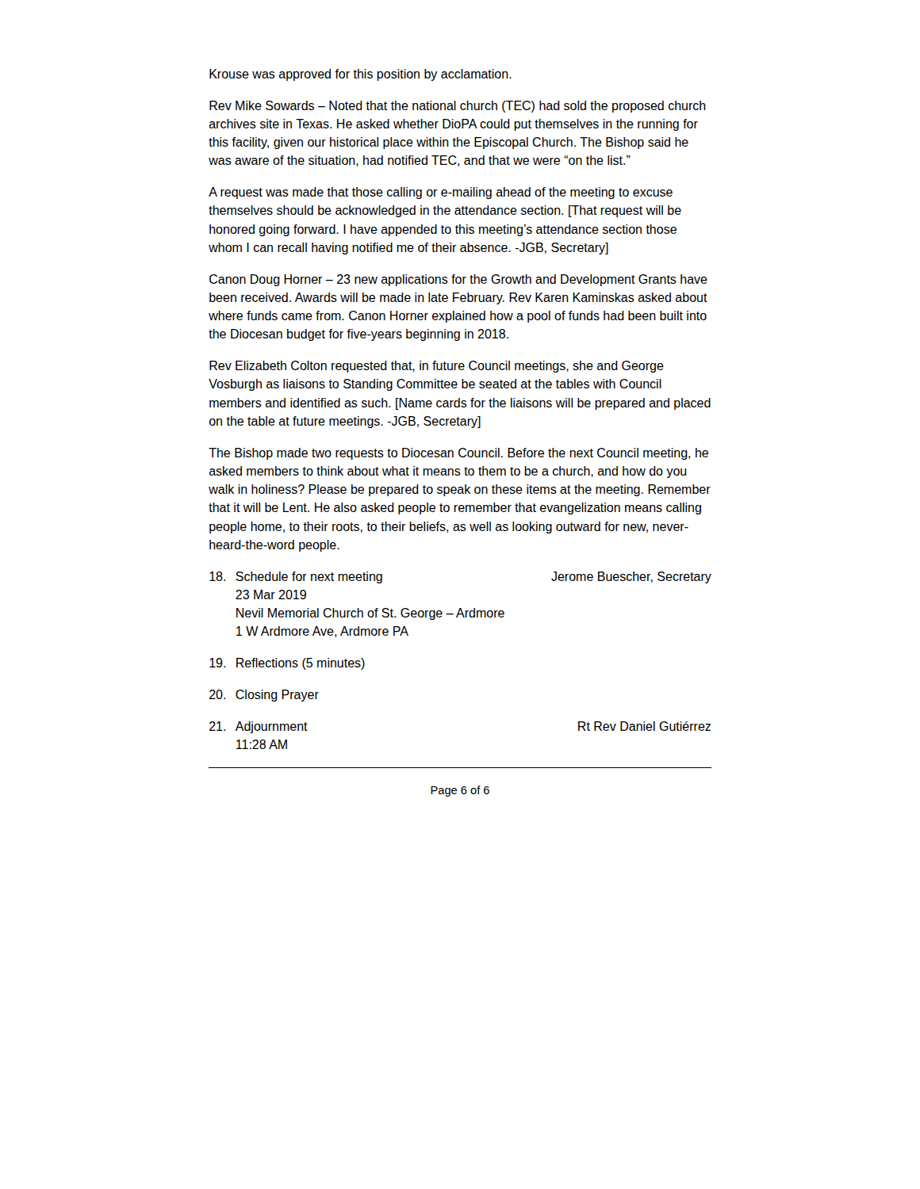Krouse was approved for this position by acclamation.
Rev Mike Sowards – Noted that the national church (TEC) had sold the proposed church archives site in Texas. He asked whether DioPA could put themselves in the running for this facility, given our historical place within the Episcopal Church. The Bishop said he was aware of the situation, had notified TEC, and that we were “on the list.”
A request was made that those calling or e-mailing ahead of the meeting to excuse themselves should be acknowledged in the attendance section. [That request will be honored going forward. I have appended to this meeting’s attendance section those whom I can recall having notified me of their absence. -JGB, Secretary]
Canon Doug Horner – 23 new applications for the Growth and Development Grants have been received. Awards will be made in late February. Rev Karen Kaminskas asked about where funds came from. Canon Horner explained how a pool of funds had been built into the Diocesan budget for five-years beginning in 2018.
Rev Elizabeth Colton requested that, in future Council meetings, she and George Vosburgh as liaisons to Standing Committee be seated at the tables with Council members and identified as such. [Name cards for the liaisons will be prepared and placed on the table at future meetings. -JGB, Secretary]
The Bishop made two requests to Diocesan Council. Before the next Council meeting, he asked members to think about what it means to them to be a church, and how do you walk in holiness? Please be prepared to speak on these items at the meeting. Remember that it will be Lent. He also asked people to remember that evangelization means calling people home, to their roots, to their beliefs, as well as looking outward for new, never-heard-the-word people.
18.
Schedule for next meeting
23 Mar 2019
Nevil Memorial Church of St. George – Ardmore
1 W Ardmore Ave, Ardmore PA
Jerome Buescher, Secretary
19.
Reflections (5 minutes)
20.
Closing Prayer
21.
Adjournment
11:28 AM
Rt Rev Daniel Gutiérrez
Page 6 of 6